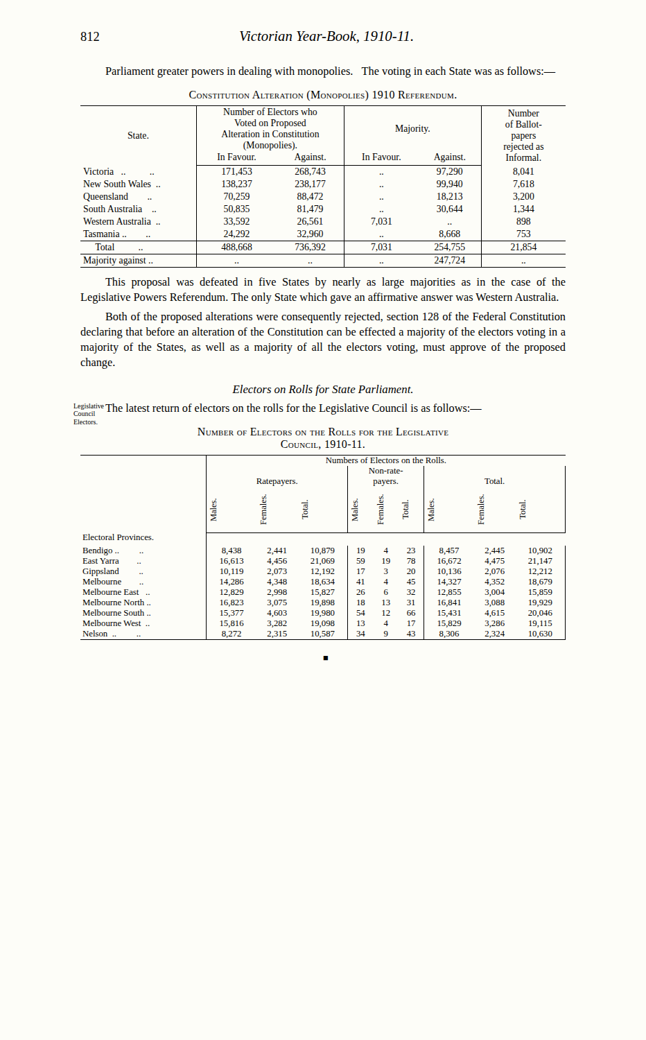812
Victorian Year-Book, 1910-11.
Parliament greater powers in dealing with monopolies. The voting in each State was as follows:—
Constitution Alteration (Monopolies) 1910 Referendum.
| State. | Number of Electors who Voted on Proposed Alteration in Constitution (Monopolies). | Majority. | Number of Ballot- papers rejected as Informal. |
| --- | --- | --- | --- |
| In Favour. | Against. | In Favour. | Against. |
| Victoria .. .. | 171,453 | 268,743 | .. | 97,290 | 8,041 |
| New South Wales .. | 138,237 | 238,177 | .. | 99,940 | 7,618 |
| Queensland .. | 70,259 | 88,472 | .. | 18,213 | 3,200 |
| South Australia .. | 50,835 | 81,479 | .. | 30,644 | 1,344 |
| Western Australia .. | 33,592 | 26,561 | 7,031 | .. | 898 |
| Tasmania .. .. | 24,292 | 32,960 | .. | 8,668 | 753 |
| Total .. | 488,668 | 736,392 | 7,031 | 254,755 | 21,854 |
| Majority against .. | .. | .. | .. | 247,724 | .. |
This proposal was defeated in five States by nearly as large majorities as in the case of the Legislative Powers Referendum. The only State which gave an affirmative answer was Western Australia.
Both of the proposed alterations were consequently rejected, section 128 of the Federal Constitution declaring that before an alteration of the Constitution can be effected a majority of the electors voting in a majority of the States, as well as a majority of all the electors voting, must approve of the proposed change.
Electors on Rolls for State Parliament.
Legislative
Council
Electors.
The latest return of electors on the rolls for the Legislative Council is as follows:—
Number of Electors on the Rolls for the Legislative
Council, 1910-11.
| | Numbers of Electors on the Rolls. |
| --- | --- |
| Ratepayers. | Non-rate- payers. | Total. |
| Males. | Females. | Total. | Males. | Females. | Total. | Males. | Females. | Total. |
| Electoral Provinces. | |
| Bendigo .. .. | 8,438 | 2,441 | 10,879 | 19 | 4 | 23 | 8,457 | 2,445 | 10,902 |
| East Yarra .. | 16,613 | 4,456 | 21,069 | 59 | 19 | 78 | 16,672 | 4,475 | 21,147 |
| Gippsland .. | 10,119 | 2,073 | 12,192 | 17 | 3 | 20 | 10,136 | 2,076 | 12,212 |
| Melbourne .. | 14,286 | 4,348 | 18,634 | 41 | 4 | 45 | 14,327 | 4,352 | 18,679 |
| Melbourne East .. | 12,829 | 2,998 | 15,827 | 26 | 6 | 32 | 12,855 | 3,004 | 15,859 |
| Melbourne North .. | 16,823 | 3,075 | 19,898 | 18 | 13 | 31 | 16,841 | 3,088 | 19,929 |
| Melbourne South .. | 15,377 | 4,603 | 19,980 | 54 | 12 | 66 | 15,431 | 4,615 | 20,046 |
| Melbourne West .. | 15,816 | 3,282 | 19,098 | 13 | 4 | 17 | 15,829 | 3,286 | 19,115 |
| Nelson .. .. | 8,272 | 2,315 | 10,587 | 34 | 9 | 43 | 8,306 | 2,324 | 10,630 |
■